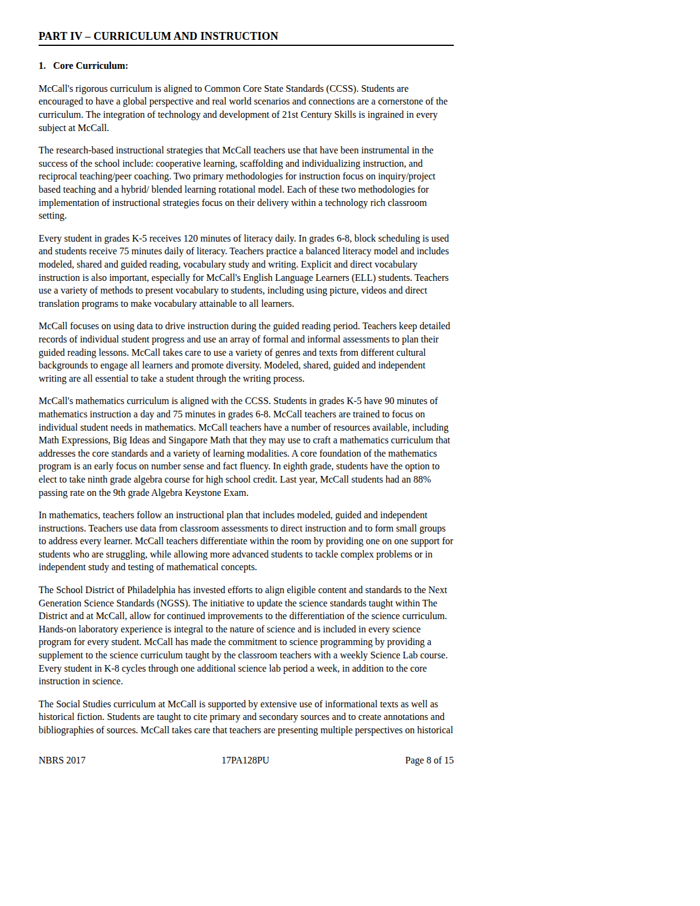PART IV – CURRICULUM AND INSTRUCTION
1. Core Curriculum:
McCall's rigorous curriculum is aligned to Common Core State Standards (CCSS). Students are encouraged to have a global perspective and real world scenarios and connections are a cornerstone of the curriculum. The integration of technology and development of 21st Century Skills is ingrained in every subject at McCall.
The research-based instructional strategies that McCall teachers use that have been instrumental in the success of the school include: cooperative learning, scaffolding and individualizing instruction, and reciprocal teaching/peer coaching. Two primary methodologies for instruction focus on inquiry/project based teaching and a hybrid/ blended learning rotational model. Each of these two methodologies for implementation of instructional strategies focus on their delivery within a technology rich classroom setting.
Every student in grades K-5 receives 120 minutes of literacy daily. In grades 6-8, block scheduling is used and students receive 75 minutes daily of literacy. Teachers practice a balanced literacy model and includes modeled, shared and guided reading, vocabulary study and writing. Explicit and direct vocabulary instruction is also important, especially for McCall's English Language Learners (ELL) students. Teachers use a variety of methods to present vocabulary to students, including using picture, videos and direct translation programs to make vocabulary attainable to all learners.
McCall focuses on using data to drive instruction during the guided reading period. Teachers keep detailed records of individual student progress and use an array of formal and informal assessments to plan their guided reading lessons. McCall takes care to use a variety of genres and texts from different cultural backgrounds to engage all learners and promote diversity. Modeled, shared, guided and independent writing are all essential to take a student through the writing process.
McCall's mathematics curriculum is aligned with the CCSS. Students in grades K-5 have 90 minutes of mathematics instruction a day and 75 minutes in grades 6-8. McCall teachers are trained to focus on individual student needs in mathematics. McCall teachers have a number of resources available, including Math Expressions, Big Ideas and Singapore Math that they may use to craft a mathematics curriculum that addresses the core standards and a variety of learning modalities. A core foundation of the mathematics program is an early focus on number sense and fact fluency. In eighth grade, students have the option to elect to take ninth grade algebra course for high school credit. Last year, McCall students had an 88% passing rate on the 9th grade Algebra Keystone Exam.
In mathematics, teachers follow an instructional plan that includes modeled, guided and independent instructions. Teachers use data from classroom assessments to direct instruction and to form small groups to address every learner. McCall teachers differentiate within the room by providing one on one support for students who are struggling, while allowing more advanced students to tackle complex problems or in independent study and testing of mathematical concepts.
The School District of Philadelphia has invested efforts to align eligible content and standards to the Next Generation Science Standards (NGSS). The initiative to update the science standards taught within The District and at McCall, allow for continued improvements to the differentiation of the science curriculum. Hands-on laboratory experience is integral to the nature of science and is included in every science program for every student. McCall has made the commitment to science programming by providing a supplement to the science curriculum taught by the classroom teachers with a weekly Science Lab course. Every student in K-8 cycles through one additional science lab period a week, in addition to the core instruction in science.
The Social Studies curriculum at McCall is supported by extensive use of informational texts as well as historical fiction. Students are taught to cite primary and secondary sources and to create annotations and bibliographies of sources. McCall takes care that teachers are presenting multiple perspectives on historical
NBRS 2017 17PA128PU Page 8 of 15